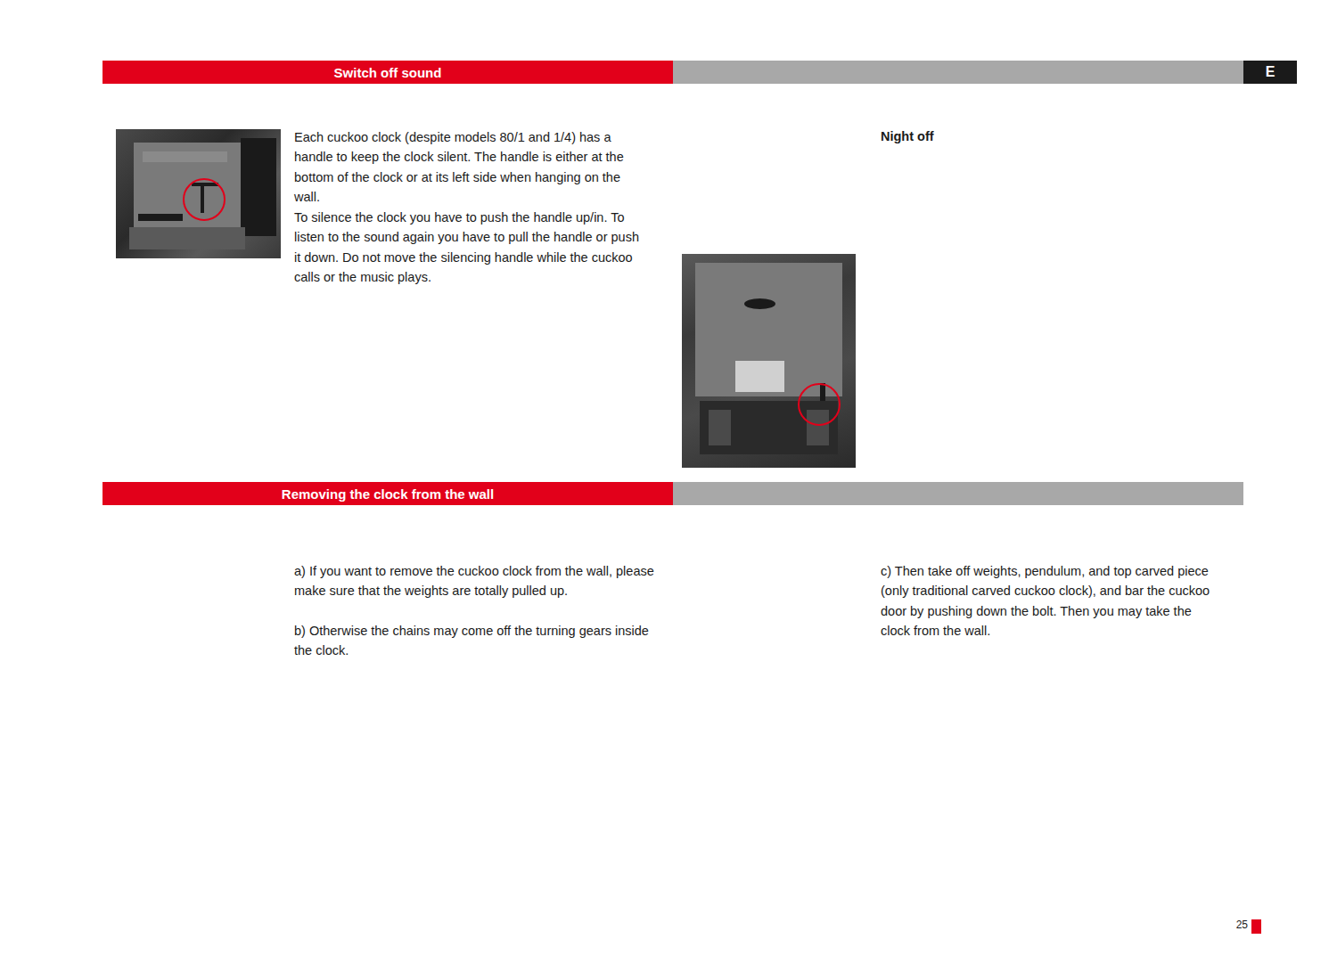Switch off sound
E
Each cuckoo clock (despite models 80/1 and 1/4) has a handle to keep the clock silent. The handle is either at the bottom of the clock or at its left side when hanging on the wall.
To silence the clock you have to push the handle up/in. To listen to the sound again you have to pull the handle or push it down. Do not move the silencing handle while the cuckoo calls or the music plays.
Night off
Removing the clock from the wall
a) If you want to remove the cuckoo clock from the wall, please make sure that the weights are totally pulled up.
b) Otherwise the chains may come off the turning gears inside the clock.
c) Then take off weights, pendulum, and top carved piece (only traditional carved cuckoo clock), and bar the cuckoo door by pushing down the bolt. Then you may take the clock from the wall.
25